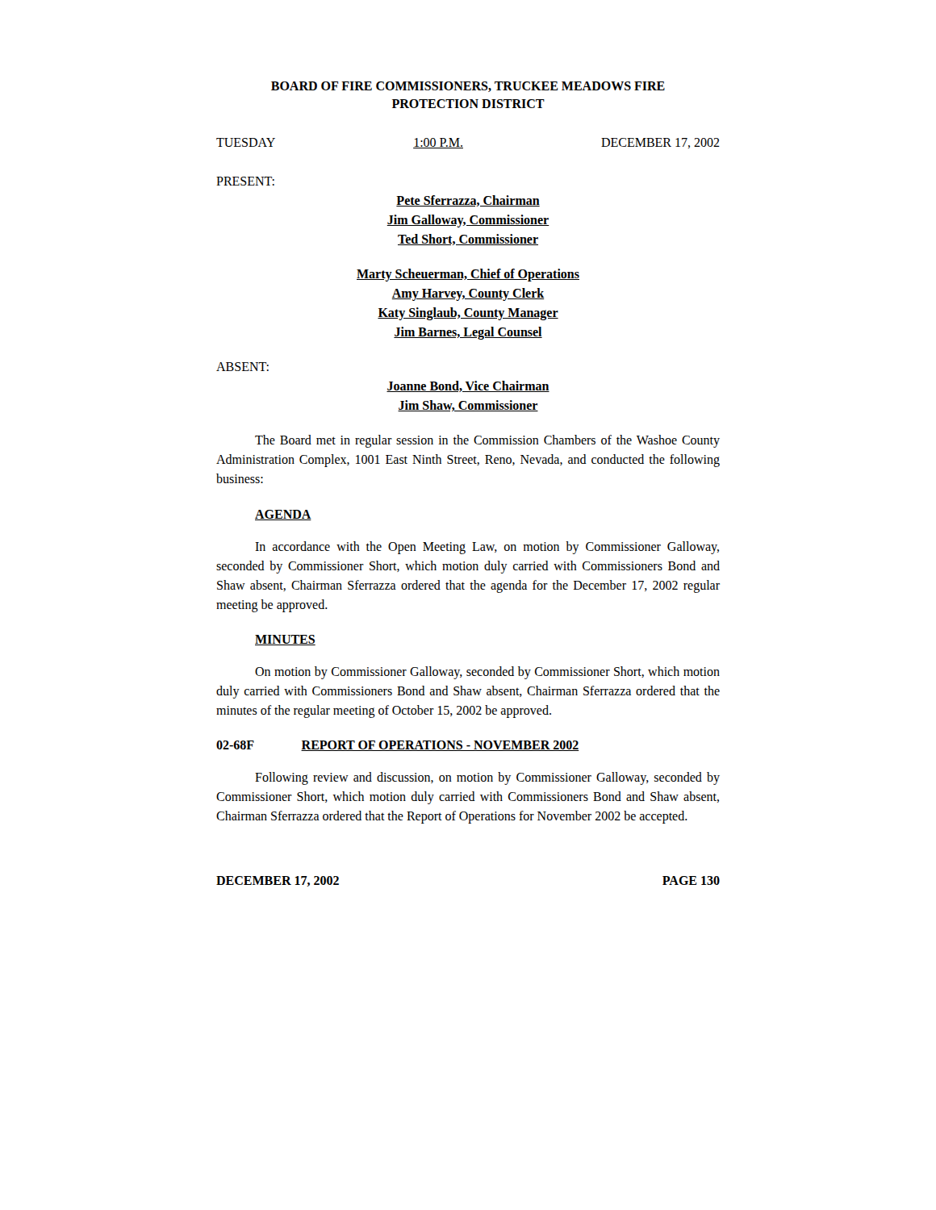BOARD OF FIRE COMMISSIONERS, TRUCKEE MEADOWS FIRE
PROTECTION DISTRICT
TUESDAY 1:00 P.M. DECEMBER 17, 2002
PRESENT:
Pete Sferrazza, Chairman
Jim Galloway, Commissioner
Ted Short, Commissioner
Marty Scheuerman, Chief of Operations
Amy Harvey, County Clerk
Katy Singlaub, County Manager
Jim Barnes, Legal Counsel
ABSENT:
Joanne Bond, Vice Chairman
Jim Shaw, Commissioner
The Board met in regular session in the Commission Chambers of the Washoe County Administration Complex, 1001 East Ninth Street, Reno, Nevada, and conducted the following business:
AGENDA
In accordance with the Open Meeting Law, on motion by Commissioner Galloway, seconded by Commissioner Short, which motion duly carried with Commissioners Bond and Shaw absent, Chairman Sferrazza ordered that the agenda for the December 17, 2002 regular meeting be approved.
MINUTES
On motion by Commissioner Galloway, seconded by Commissioner Short, which motion duly carried with Commissioners Bond and Shaw absent, Chairman Sferrazza ordered that the minutes of the regular meeting of October 15, 2002 be approved.
02-68F REPORT OF OPERATIONS - NOVEMBER 2002
Following review and discussion, on motion by Commissioner Galloway, seconded by Commissioner Short, which motion duly carried with Commissioners Bond and Shaw absent, Chairman Sferrazza ordered that the Report of Operations for November 2002 be accepted.
DECEMBER 17, 2002 PAGE 130